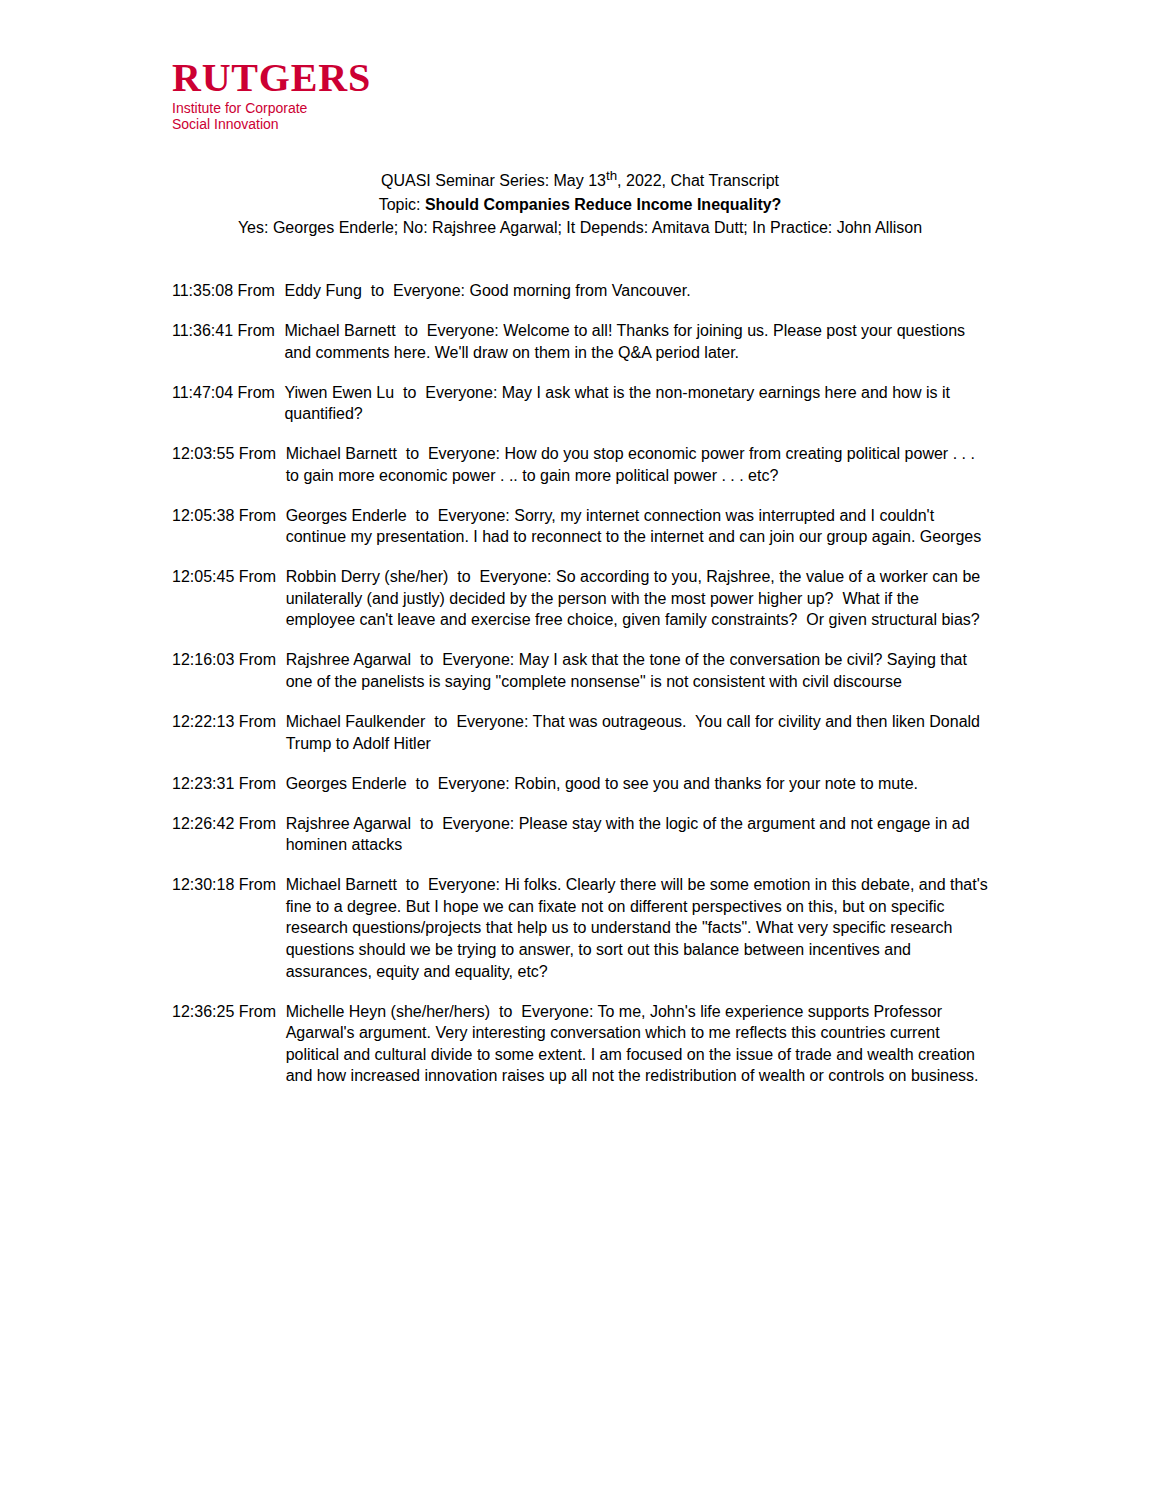RUTGERS
Institute for Corporate
Social Innovation
QUASI Seminar Series: May 13th, 2022, Chat Transcript
Topic: Should Companies Reduce Income Inequality?
Yes: Georges Enderle; No: Rajshree Agarwal; It Depends: Amitava Dutt; In Practice: John Allison
11:35:08 From
Eddy Fung to Everyone: Good morning from Vancouver.
11:36:41 From
Michael Barnett to Everyone: Welcome to all! Thanks for joining us. Please post your questions and comments here. We'll draw on them in the Q&A period later.
11:47:04 From
Yiwen Ewen Lu to Everyone: May I ask what is the non-monetary earnings here and how is it quantified?
12:03:55 From
Michael Barnett to Everyone: How do you stop economic power from creating political power . . . to gain more economic power . .. to gain more political power . . . etc?
12:05:38 From
Georges Enderle to Everyone: Sorry, my internet connection was interrupted and I couldn't continue my presentation. I had to reconnect to the internet and can join our group again. Georges
12:05:45 From
Robbin Derry (she/her) to Everyone: So according to you, Rajshree, the value of a worker can be unilaterally (and justly) decided by the person with the most power higher up? What if the employee can't leave and exercise free choice, given family constraints? Or given structural bias?
12:16:03 From
Rajshree Agarwal to Everyone: May I ask that the tone of the conversation be civil? Saying that one of the panelists is saying "complete nonsense" is not consistent with civil discourse
12:22:13 From
Michael Faulkender to Everyone: That was outrageous. You call for civility and then liken Donald Trump to Adolf Hitler
12:23:31 From
Georges Enderle to Everyone: Robin, good to see you and thanks for your note to mute.
12:26:42 From
Rajshree Agarwal to Everyone: Please stay with the logic of the argument and not engage in ad hominen attacks
12:30:18 From
Michael Barnett to Everyone: Hi folks. Clearly there will be some emotion in this debate, and that's fine to a degree. But I hope we can fixate not on different perspectives on this, but on specific research questions/projects that help us to understand the "facts". What very specific research questions should we be trying to answer, to sort out this balance between incentives and assurances, equity and equality, etc?
12:36:25 From
Michelle Heyn (she/her/hers) to Everyone: To me, John's life experience supports Professor Agarwal's argument. Very interesting conversation which to me reflects this countries current political and cultural divide to some extent. I am focused on the issue of trade and wealth creation and how increased innovation raises up all not the redistribution of wealth or controls on business.